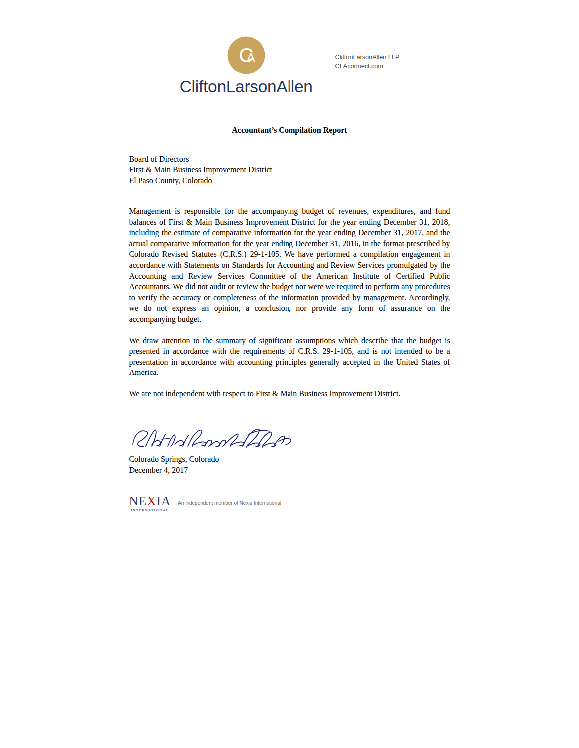C A
Clifton Larson Allen
CliftonLarsonAllen LLP
CLAconnect.com
Accountant’s Compilation Report
Board of Directors
First & Main Business Improvement District
El Paso County, Colorado
Management is responsible for the accompanying budget of revenues, expenditures, and fund balances of First & Main Business Improvement District for the year ending December 31, 2018, including the estimate of comparative information for the year ending December 31, 2017, and the actual comparative information for the year ending December 31, 2016, in the format prescribed by Colorado Revised Statutes (C.R.S.) 29-1-105. We have performed a compilation engagement in accordance with Statements on Standards for Accounting and Review Services promulgated by the Accounting and Review Services Committee of the American Institute of Certified Public Accountants. We did not audit or review the budget nor were we required to perform any procedures to verify the accuracy or completeness of the information provided by management. Accordingly, we do not express an opinion, a conclusion, nor provide any form of assurance on the accompanying budget.
We draw attention to the summary of significant assumptions which describe that the budget is presented in accordance with the requirements of C.R.S. 29-1-105, and is not intended to be a presentation in accordance with accounting principles generally accepted in the United States of America.
We are not independent with respect to First & Main Business Improvement District.
Colorado Springs, Colorado
December 4, 2017
NEXIA
INTERNATIONAL
An independent member of Nexia International